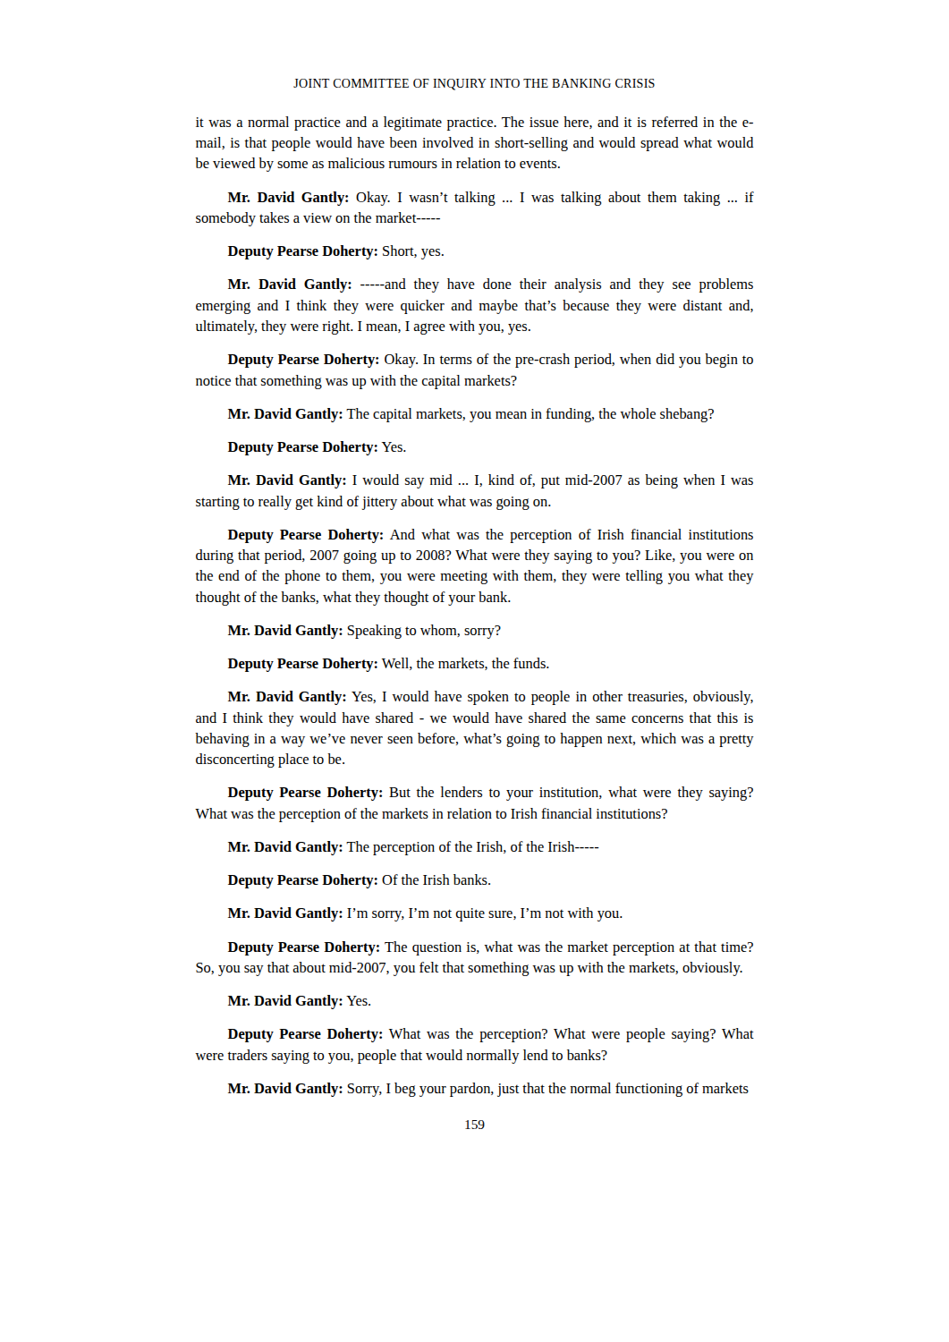Joint Committee of Inquiry into the Banking Crisis
it was a normal practice and a legitimate practice. The issue here, and it is referred in the e-mail, is that people would have been involved in short-selling and would spread what would be viewed by some as malicious rumours in relation to events.
Mr. David Gantly: Okay. I wasn’t talking ... I was talking about them taking ... if somebody takes a view on the market-----
Deputy Pearse Doherty: Short, yes.
Mr. David Gantly: -----and they have done their analysis and they see problems emerging and I think they were quicker and maybe that’s because they were distant and, ultimately, they were right. I mean, I agree with you, yes.
Deputy Pearse Doherty: Okay. In terms of the pre-crash period, when did you begin to notice that something was up with the capital markets?
Mr. David Gantly: The capital markets, you mean in funding, the whole shebang?
Deputy Pearse Doherty: Yes.
Mr. David Gantly: I would say mid ... I, kind of, put mid-2007 as being when I was starting to really get kind of jittery about what was going on.
Deputy Pearse Doherty: And what was the perception of Irish financial institutions during that period, 2007 going up to 2008? What were they saying to you? Like, you were on the end of the phone to them, you were meeting with them, they were telling you what they thought of the banks, what they thought of your bank.
Mr. David Gantly: Speaking to whom, sorry?
Deputy Pearse Doherty: Well, the markets, the funds.
Mr. David Gantly: Yes, I would have spoken to people in other treasuries, obviously, and I think they would have shared - we would have shared the same concerns that this is behaving in a way we’ve never seen before, what’s going to happen next, which was a pretty disconcerting place to be.
Deputy Pearse Doherty: But the lenders to your institution, what were they saying? What was the perception of the markets in relation to Irish financial institutions?
Mr. David Gantly: The perception of the Irish, of the Irish-----
Deputy Pearse Doherty: Of the Irish banks.
Mr. David Gantly: I’m sorry, I’m not quite sure, I’m not with you.
Deputy Pearse Doherty: The question is, what was the market perception at that time? So, you say that about mid-2007, you felt that something was up with the markets, obviously.
Mr. David Gantly: Yes.
Deputy Pearse Doherty: What was the perception? What were people saying? What were traders saying to you, people that would normally lend to banks?
Mr. David Gantly: Sorry, I beg your pardon, just that the normal functioning of markets
159